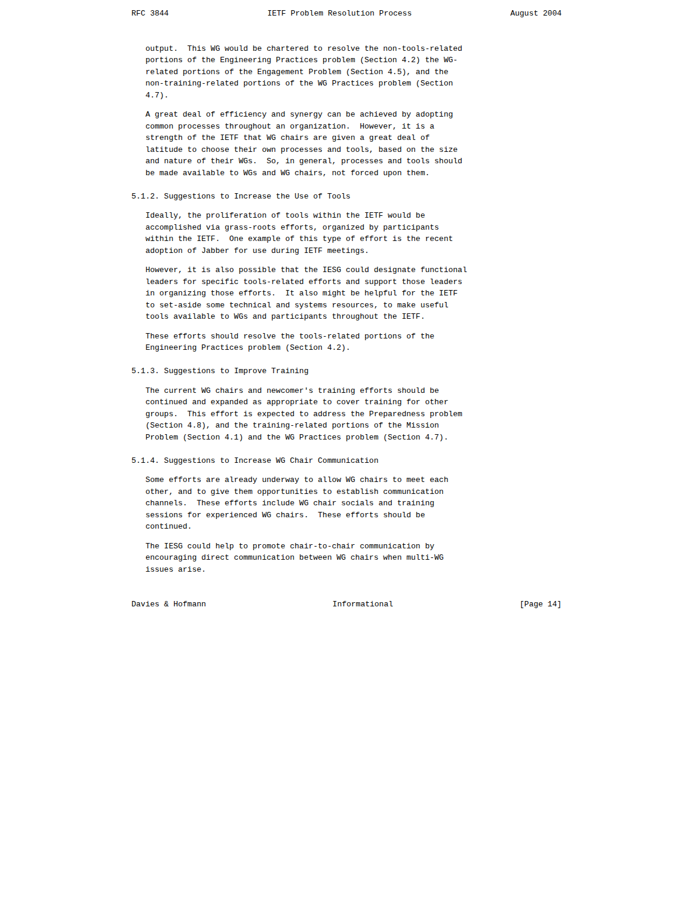RFC 3844 IETF Problem Resolution Process August 2004
output. This WG would be chartered to resolve the non-tools-related portions of the Engineering Practices problem (Section 4.2) the WG- related portions of the Engagement Problem (Section 4.5), and the non-training-related portions of the WG Practices problem (Section 4.7).
A great deal of efficiency and synergy can be achieved by adopting common processes throughout an organization. However, it is a strength of the IETF that WG chairs are given a great deal of latitude to choose their own processes and tools, based on the size and nature of their WGs. So, in general, processes and tools should be made available to WGs and WG chairs, not forced upon them.
5.1.2. Suggestions to Increase the Use of Tools
Ideally, the proliferation of tools within the IETF would be accomplished via grass-roots efforts, organized by participants within the IETF. One example of this type of effort is the recent adoption of Jabber for use during IETF meetings.
However, it is also possible that the IESG could designate functional leaders for specific tools-related efforts and support those leaders in organizing those efforts. It also might be helpful for the IETF to set-aside some technical and systems resources, to make useful tools available to WGs and participants throughout the IETF.
These efforts should resolve the tools-related portions of the Engineering Practices problem (Section 4.2).
5.1.3. Suggestions to Improve Training
The current WG chairs and newcomer's training efforts should be continued and expanded as appropriate to cover training for other groups. This effort is expected to address the Preparedness problem (Section 4.8), and the training-related portions of the Mission Problem (Section 4.1) and the WG Practices problem (Section 4.7).
5.1.4. Suggestions to Increase WG Chair Communication
Some efforts are already underway to allow WG chairs to meet each other, and to give them opportunities to establish communication channels. These efforts include WG chair socials and training sessions for experienced WG chairs. These efforts should be continued.
The IESG could help to promote chair-to-chair communication by encouraging direct communication between WG chairs when multi-WG issues arise.
Davies & Hofmann Informational [Page 14]